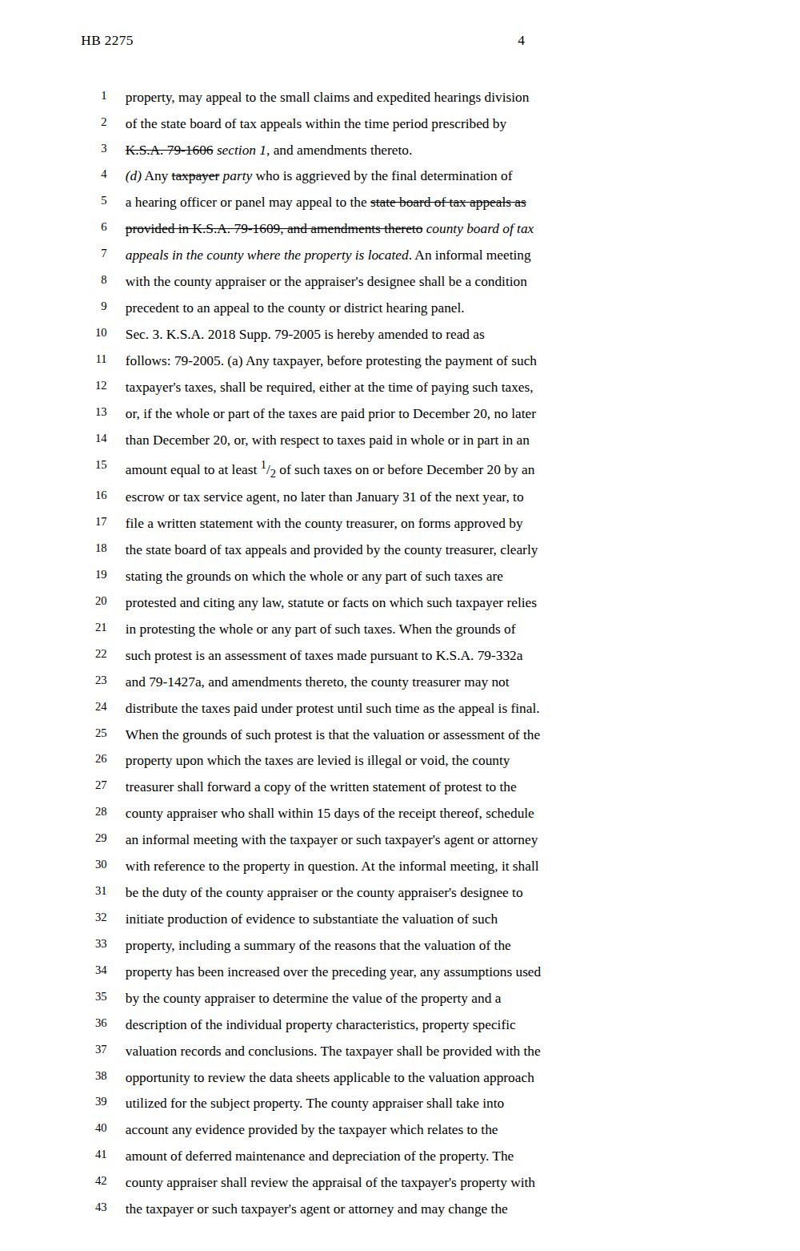HB 2275 4
property, may appeal to the small claims and expedited hearings division
of the state board of tax appeals within the time period prescribed by
K.S.A. 79-1606 section 1, and amendments thereto.
(d) Any taxpayer party who is aggrieved by the final determination of
a hearing officer or panel may appeal to the state board of tax appeals as
provided in K.S.A. 79-1609, and amendments thereto county board of tax
appeals in the county where the property is located. An informal meeting
with the county appraiser or the appraiser's designee shall be a condition
precedent to an appeal to the county or district hearing panel.
Sec. 3. K.S.A. 2018 Supp. 79-2005 is hereby amended to read as
follows: 79-2005. (a) Any taxpayer, before protesting the payment of such
taxpayer's taxes, shall be required, either at the time of paying such taxes,
or, if the whole or part of the taxes are paid prior to December 20, no later
than December 20, or, with respect to taxes paid in whole or in part in an
amount equal to at least 1/2 of such taxes on or before December 20 by an
escrow or tax service agent, no later than January 31 of the next year, to
file a written statement with the county treasurer, on forms approved by
the state board of tax appeals and provided by the county treasurer, clearly
stating the grounds on which the whole or any part of such taxes are
protested and citing any law, statute or facts on which such taxpayer relies
in protesting the whole or any part of such taxes. When the grounds of
such protest is an assessment of taxes made pursuant to K.S.A. 79-332a
and 79-1427a, and amendments thereto, the county treasurer may not
distribute the taxes paid under protest until such time as the appeal is final.
When the grounds of such protest is that the valuation or assessment of the
property upon which the taxes are levied is illegal or void, the county
treasurer shall forward a copy of the written statement of protest to the
county appraiser who shall within 15 days of the receipt thereof, schedule
an informal meeting with the taxpayer or such taxpayer's agent or attorney
with reference to the property in question. At the informal meeting, it shall
be the duty of the county appraiser or the county appraiser's designee to
initiate production of evidence to substantiate the valuation of such
property, including a summary of the reasons that the valuation of the
property has been increased over the preceding year, any assumptions used
by the county appraiser to determine the value of the property and a
description of the individual property characteristics, property specific
valuation records and conclusions. The taxpayer shall be provided with the
opportunity to review the data sheets applicable to the valuation approach
utilized for the subject property. The county appraiser shall take into
account any evidence provided by the taxpayer which relates to the
amount of deferred maintenance and depreciation of the property. The
county appraiser shall review the appraisal of the taxpayer's property with
the taxpayer or such taxpayer's agent or attorney and may change the